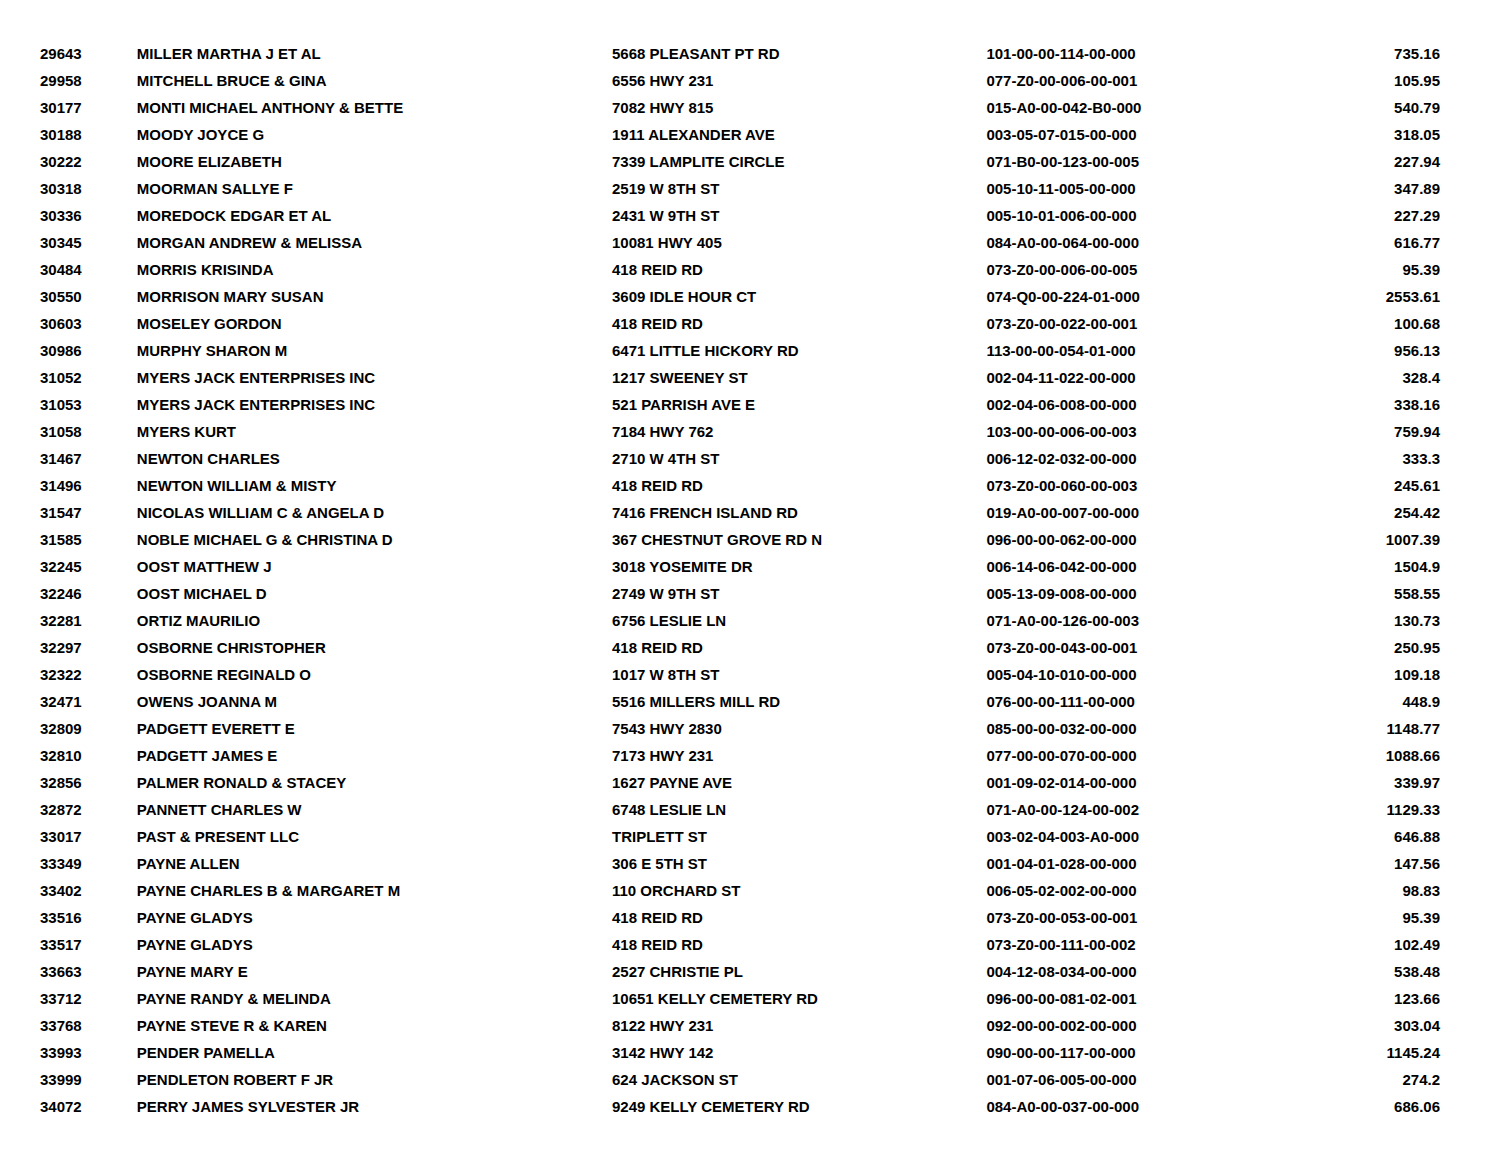| 29643 | MILLER MARTHA J ET AL | 5668 PLEASANT PT RD | 101-00-00-114-00-000 | 735.16 |
| 29958 | MITCHELL BRUCE & GINA | 6556 HWY 231 | 077-Z0-00-006-00-001 | 105.95 |
| 30177 | MONTI MICHAEL ANTHONY & BETTE | 7082 HWY 815 | 015-A0-00-042-B0-000 | 540.79 |
| 30188 | MOODY JOYCE G | 1911 ALEXANDER AVE | 003-05-07-015-00-000 | 318.05 |
| 30222 | MOORE ELIZABETH | 7339 LAMPLITE CIRCLE | 071-B0-00-123-00-005 | 227.94 |
| 30318 | MOORMAN SALLYE F | 2519 W 8TH ST | 005-10-11-005-00-000 | 347.89 |
| 30336 | MOREDOCK EDGAR ET AL | 2431 W 9TH ST | 005-10-01-006-00-000 | 227.29 |
| 30345 | MORGAN ANDREW & MELISSA | 10081 HWY 405 | 084-A0-00-064-00-000 | 616.77 |
| 30484 | MORRIS KRISINDA | 418 REID RD | 073-Z0-00-006-00-005 | 95.39 |
| 30550 | MORRISON MARY SUSAN | 3609 IDLE HOUR CT | 074-Q0-00-224-01-000 | 2553.61 |
| 30603 | MOSELEY GORDON | 418 REID RD | 073-Z0-00-022-00-001 | 100.68 |
| 30986 | MURPHY SHARON M | 6471 LITTLE HICKORY RD | 113-00-00-054-01-000 | 956.13 |
| 31052 | MYERS JACK ENTERPRISES INC | 1217 SWEENEY ST | 002-04-11-022-00-000 | 328.4 |
| 31053 | MYERS JACK ENTERPRISES INC | 521 PARRISH AVE E | 002-04-06-008-00-000 | 338.16 |
| 31058 | MYERS KURT | 7184 HWY 762 | 103-00-00-006-00-003 | 759.94 |
| 31467 | NEWTON CHARLES | 2710 W 4TH ST | 006-12-02-032-00-000 | 333.3 |
| 31496 | NEWTON WILLIAM & MISTY | 418 REID RD | 073-Z0-00-060-00-003 | 245.61 |
| 31547 | NICOLAS WILLIAM C & ANGELA D | 7416 FRENCH ISLAND RD | 019-A0-00-007-00-000 | 254.42 |
| 31585 | NOBLE MICHAEL G & CHRISTINA D | 367 CHESTNUT GROVE RD N | 096-00-00-062-00-000 | 1007.39 |
| 32245 | OOST MATTHEW J | 3018 YOSEMITE DR | 006-14-06-042-00-000 | 1504.9 |
| 32246 | OOST MICHAEL D | 2749 W 9TH ST | 005-13-09-008-00-000 | 558.55 |
| 32281 | ORTIZ MAURILIO | 6756 LESLIE LN | 071-A0-00-126-00-003 | 130.73 |
| 32297 | OSBORNE CHRISTOPHER | 418 REID RD | 073-Z0-00-043-00-001 | 250.95 |
| 32322 | OSBORNE REGINALD O | 1017 W 8TH ST | 005-04-10-010-00-000 | 109.18 |
| 32471 | OWENS JOANNA M | 5516 MILLERS MILL RD | 076-00-00-111-00-000 | 448.9 |
| 32809 | PADGETT EVERETT E | 7543 HWY 2830 | 085-00-00-032-00-000 | 1148.77 |
| 32810 | PADGETT JAMES E | 7173 HWY 231 | 077-00-00-070-00-000 | 1088.66 |
| 32856 | PALMER RONALD & STACEY | 1627 PAYNE AVE | 001-09-02-014-00-000 | 339.97 |
| 32872 | PANNETT CHARLES W | 6748 LESLIE LN | 071-A0-00-124-00-002 | 1129.33 |
| 33017 | PAST & PRESENT LLC | TRIPLETT ST | 003-02-04-003-A0-000 | 646.88 |
| 33349 | PAYNE ALLEN | 306 E 5TH ST | 001-04-01-028-00-000 | 147.56 |
| 33402 | PAYNE CHARLES B & MARGARET M | 110 ORCHARD ST | 006-05-02-002-00-000 | 98.83 |
| 33516 | PAYNE GLADYS | 418 REID RD | 073-Z0-00-053-00-001 | 95.39 |
| 33517 | PAYNE GLADYS | 418 REID RD | 073-Z0-00-111-00-002 | 102.49 |
| 33663 | PAYNE MARY E | 2527 CHRISTIE PL | 004-12-08-034-00-000 | 538.48 |
| 33712 | PAYNE RANDY & MELINDA | 10651 KELLY CEMETERY RD | 096-00-00-081-02-001 | 123.66 |
| 33768 | PAYNE STEVE R & KAREN | 8122 HWY 231 | 092-00-00-002-00-000 | 303.04 |
| 33993 | PENDER PAMELLA | 3142 HWY 142 | 090-00-00-117-00-000 | 1145.24 |
| 33999 | PENDLETON ROBERT F JR | 624 JACKSON ST | 001-07-06-005-00-000 | 274.2 |
| 34072 | PERRY JAMES SYLVESTER JR | 9249 KELLY CEMETERY RD | 084-A0-00-037-00-000 | 686.06 |